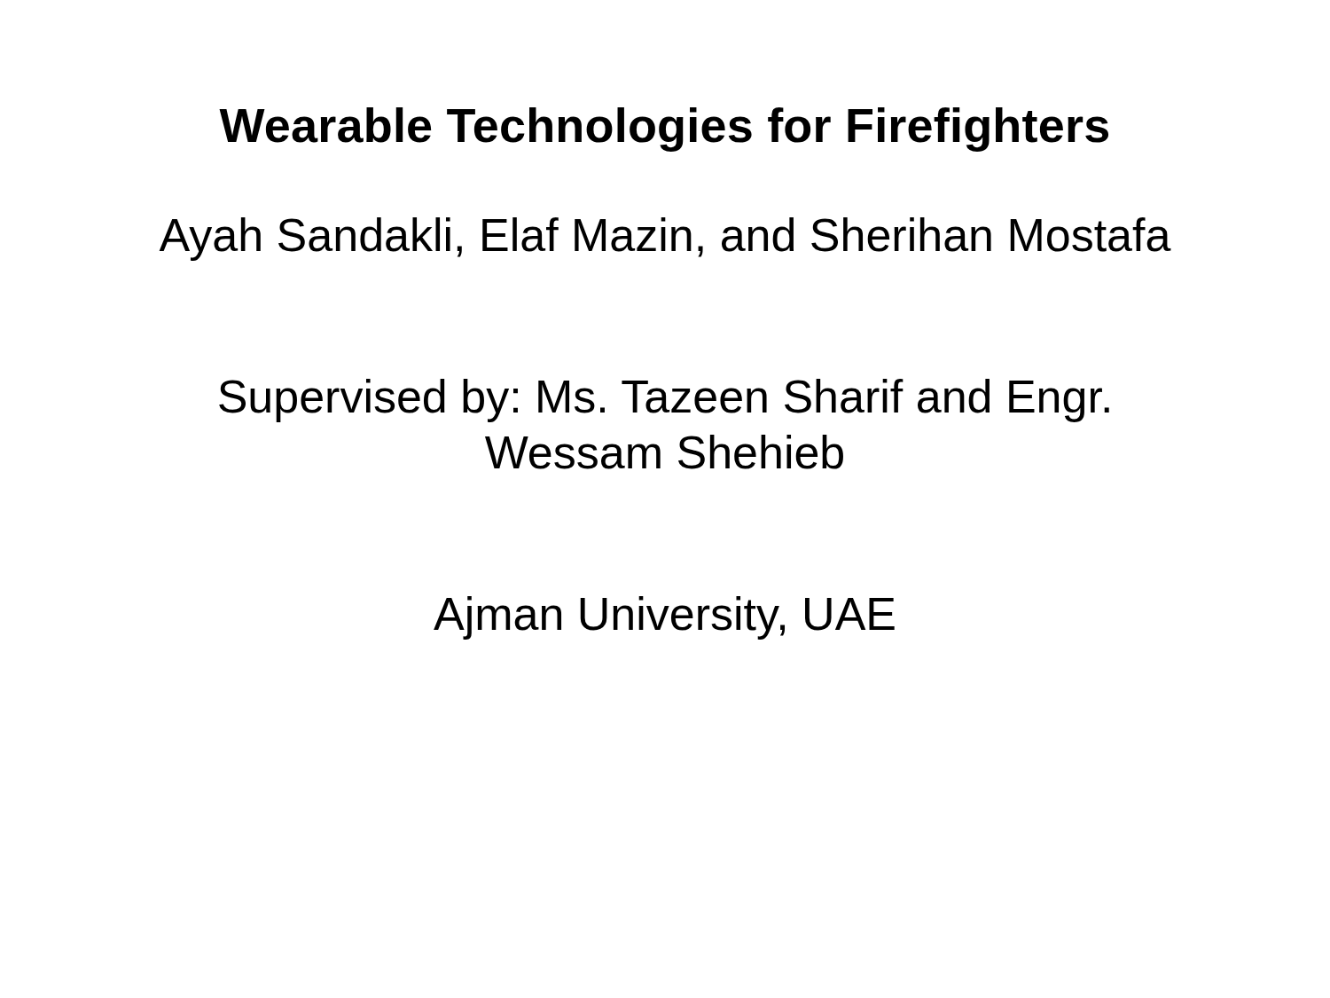Wearable Technologies for Firefighters
Ayah Sandakli, Elaf Mazin, and Sherihan Mostafa
Supervised by: Ms. Tazeen Sharif and Engr. Wessam Shehieb
Ajman University, UAE